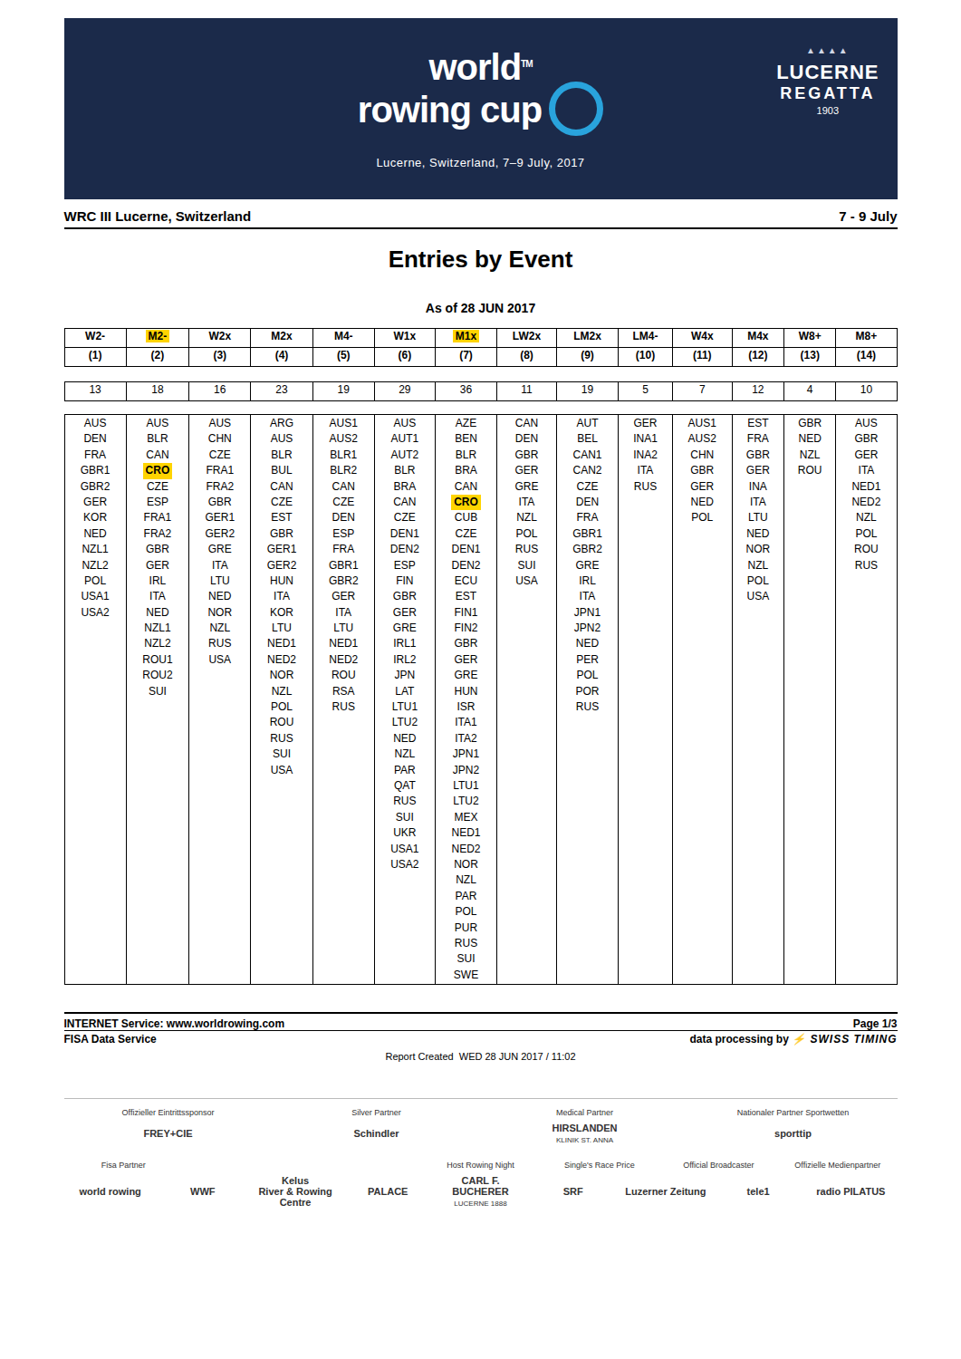worldTM
rowing cup
Lucerne, Switzerland, 7–9 July, 2017
▲▲▲▲
LUCERNE
REGATTA
1903
WRC III Lucerne, Switzerland
7 - 9 July
Entries by Event
As of 28 JUN 2017
| W2- | M2- | W2x | M2x | M4- | W1x | M1x | LW2x | LM2x | LM4- | W4x | M4x | W8+ | M8+ |
| (1) | (2) | (3) | (4) | (5) | (6) | (7) | (8) | (9) | (10) | (11) | (12) | (13) | (14) |
| 13 | 18 | 16 | 23 | 19 | 29 | 36 | 11 | 19 | 5 | 7 | 12 | 4 | 10 |
| AUS DEN FRA GBR1 GBR2 GER KOR NED NZL1 NZL2 POL USA1 USA2 | AUS BLR CAN CRO CZE ESP FRA1 FRA2 GBR GER IRL ITA NED NZL1 NZL2 ROU1 ROU2 SUI | AUS CHN CZE FRA1 FRA2 GBR GER1 GER2 GRE ITA LTU NED NOR NZL RUS USA | ARG AUS BLR BUL CAN CZE EST GBR GER1 GER2 HUN ITA KOR LTU NED1 NED2 NOR NZL POL ROU RUS SUI USA | AUS1 AUS2 BLR1 BLR2 CAN CZE DEN ESP FRA GBR1 GBR2 GER ITA LTU NED1 NED2 ROU RSA RUS | AUS AUT1 AUT2 BLR BRA CAN CZE DEN1 DEN2 ESP FIN GBR GER GRE IRL1 IRL2 JPN LAT LTU1 LTU2 NED NZL PAR QAT RUS SUI UKR USA1 USA2 | AZE BEN BLR BRA CAN CRO CUB CZE DEN1 DEN2 ECU EST FIN1 FIN2 GBR GER GRE HUN ISR ITA1 ITA2 JPN1 JPN2 LTU1 LTU2 MEX NED1 NED2 NOR NZL PAR POL PUR RUS SUI SWE | CAN DEN GBR GER GRE ITA NZL POL RUS SUI USA | AUT BEL CAN1 CAN2 CZE DEN FRA GBR1 GBR2 GRE IRL ITA JPN1 JPN2 NED PER POL POR RUS | GER INA1 INA2 ITA RUS | AUS1 AUS2 CHN GBR GER NED POL | EST FRA GBR GER INA ITA LTU NED NOR NZL POL USA | GBR NED NZL ROU | AUS GBR GER ITA NED1 NED2 NZL POL ROU RUS |
INTERNET Service: www.worldrowing.com
Page 1/3
FISA Data Service
data processing by ⚡ SWISS TIMING
Report Created WED 28 JUN 2017 / 11:02
Offizieller Eintrittssponsor
Silver Partner
Medical Partner
Nationaler Partner Sportwetten
FREY+CIE
Schindler
HIRSLANDEN
KLINIK ST. ANNA
sporttip
Fisa Partner
Host Rowing Night
Single's Race Price
Official Broadcaster
Offizielle Medienpartner
world rowing
WWF
Kelus
River & Rowing
Centre
PALACE
CARL F. BUCHERER
LUCERNE 1888
SRF
Luzerner Zeitung
tele1
radio PILATUS